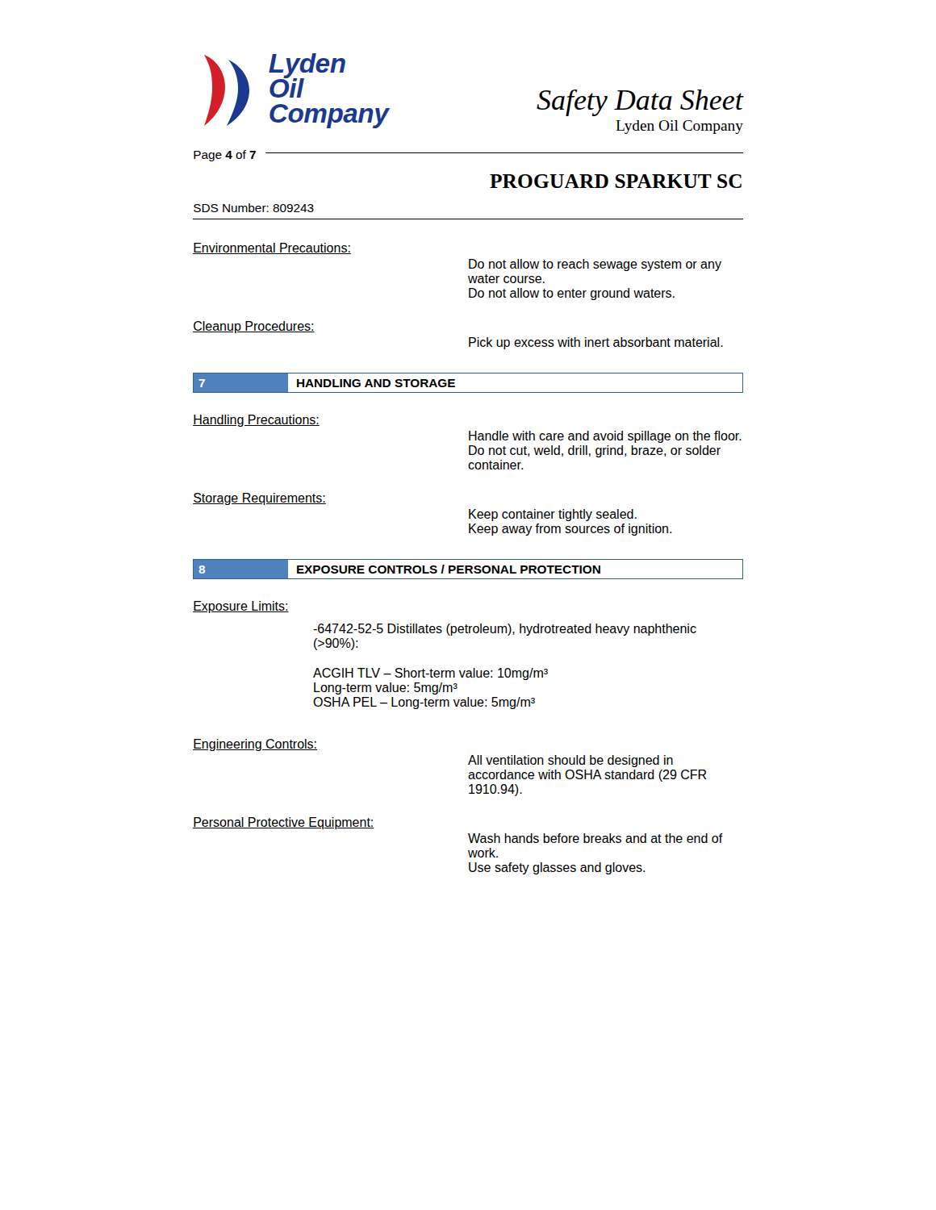Lyden
Oil
Company
Safety Data Sheet
Lyden Oil Company
Page 4 of 7
PROGUARD SPARKUT SC
SDS Number: 809243
Environmental Precautions:
Do not allow to reach sewage system or any water course.
Do not allow to enter ground waters.
Cleanup Procedures:
Pick up excess with inert absorbant material.
7
HANDLING AND STORAGE
Handling Precautions:
Handle with care and avoid spillage on the floor.
Do not cut, weld, drill, grind, braze, or solder container.
Storage Requirements:
Keep container tightly sealed.
Keep away from sources of ignition.
8
EXPOSURE CONTROLS / PERSONAL PROTECTION
Exposure Limits:
-64742-52-5 Distillates (petroleum), hydrotreated heavy naphthenic (>90%):
ACGIH TLV – Short-term value: 10mg/m³
Long-term value: 5mg/m³
OSHA PEL – Long-term value: 5mg/m³
Engineering Controls:
All ventilation should be designed in accordance with OSHA standard (29 CFR 1910.94).
Personal Protective Equipment:
Wash hands before breaks and at the end of work.
Use safety glasses and gloves.